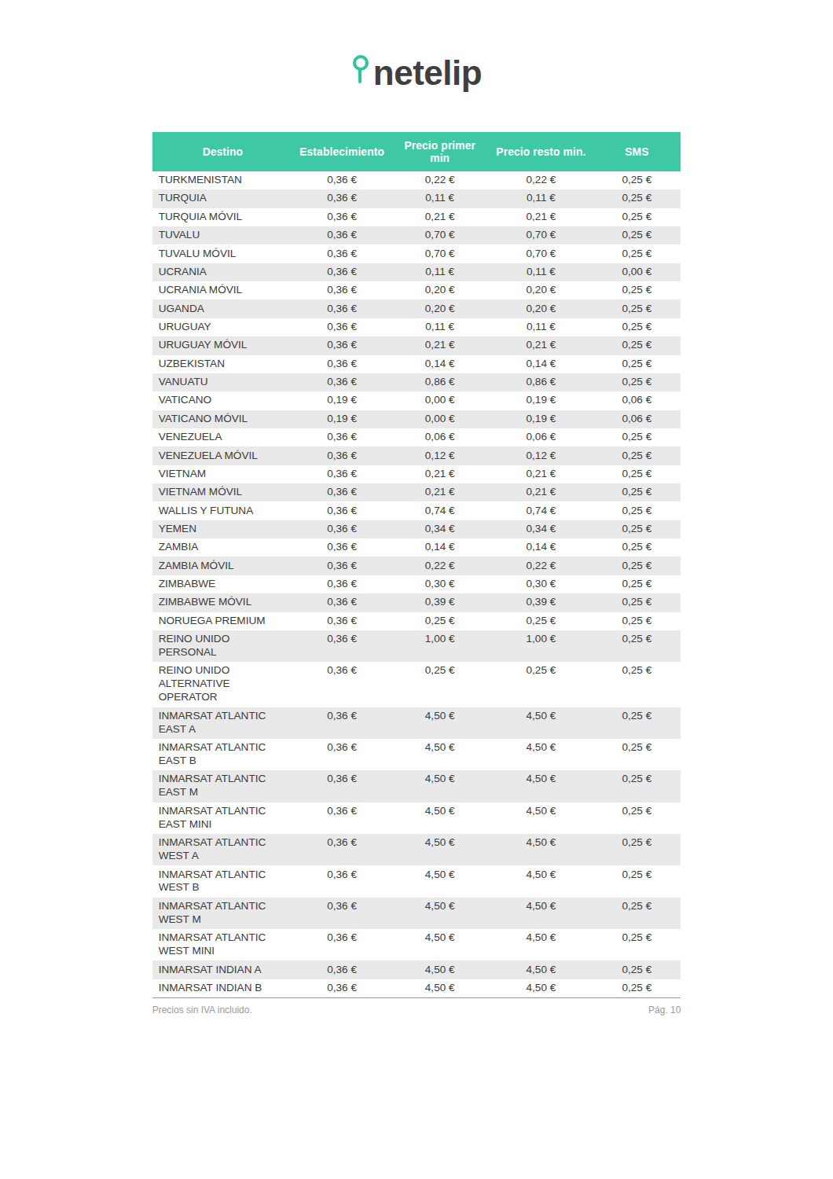netelip
| Destino | Establecimiento | Precio primer min | Precio resto min. | SMS |
| --- | --- | --- | --- | --- |
| TURKMENISTAN | 0,36 € | 0,22 € | 0,22 € | 0,25 € |
| TURQUIA | 0,36 € | 0,11 € | 0,11 € | 0,25 € |
| TURQUIA MÓVIL | 0,36 € | 0,21 € | 0,21 € | 0,25 € |
| TUVALU | 0,36 € | 0,70 € | 0,70 € | 0,25 € |
| TUVALU MÓVIL | 0,36 € | 0,70 € | 0,70 € | 0,25 € |
| UCRANIA | 0,36 € | 0,11 € | 0,11 € | 0,00 € |
| UCRANIA MÓVIL | 0,36 € | 0,20 € | 0,20 € | 0,25 € |
| UGANDA | 0,36 € | 0,20 € | 0,20 € | 0,25 € |
| URUGUAY | 0,36 € | 0,11 € | 0,11 € | 0,25 € |
| URUGUAY MÓVIL | 0,36 € | 0,21 € | 0,21 € | 0,25 € |
| UZBEKISTAN | 0,36 € | 0,14 € | 0,14 € | 0,25 € |
| VANUATU | 0,36 € | 0,86 € | 0,86 € | 0,25 € |
| VATICANO | 0,19 € | 0,00 € | 0,19 € | 0,06 € |
| VATICANO MÓVIL | 0,19 € | 0,00 € | 0,19 € | 0,06 € |
| VENEZUELA | 0,36 € | 0,06 € | 0,06 € | 0,25 € |
| VENEZUELA MÓVIL | 0,36 € | 0,12 € | 0,12 € | 0,25 € |
| VIETNAM | 0,36 € | 0,21 € | 0,21 € | 0,25 € |
| VIETNAM MÓVIL | 0,36 € | 0,21 € | 0,21 € | 0,25 € |
| WALLIS Y FUTUNA | 0,36 € | 0,74 € | 0,74 € | 0,25 € |
| YEMEN | 0,36 € | 0,34 € | 0,34 € | 0,25 € |
| ZAMBIA | 0,36 € | 0,14 € | 0,14 € | 0,25 € |
| ZAMBIA MÓVIL | 0,36 € | 0,22 € | 0,22 € | 0,25 € |
| ZIMBABWE | 0,36 € | 0,30 € | 0,30 € | 0,25 € |
| ZIMBABWE MÓVIL | 0,36 € | 0,39 € | 0,39 € | 0,25 € |
| NORUEGA PREMIUM | 0,36 € | 0,25 € | 0,25 € | 0,25 € |
| REINO UNIDO PERSONAL | 0,36 € | 1,00 € | 1,00 € | 0,25 € |
| REINO UNIDO ALTERNATIVE OPERATOR | 0,36 € | 0,25 € | 0,25 € | 0,25 € |
| INMARSAT ATLANTIC EAST A | 0,36 € | 4,50 € | 4,50 € | 0,25 € |
| INMARSAT ATLANTIC EAST B | 0,36 € | 4,50 € | 4,50 € | 0,25 € |
| INMARSAT ATLANTIC EAST M | 0,36 € | 4,50 € | 4,50 € | 0,25 € |
| INMARSAT ATLANTIC EAST MINI | 0,36 € | 4,50 € | 4,50 € | 0,25 € |
| INMARSAT ATLANTIC WEST A | 0,36 € | 4,50 € | 4,50 € | 0,25 € |
| INMARSAT ATLANTIC WEST B | 0,36 € | 4,50 € | 4,50 € | 0,25 € |
| INMARSAT ATLANTIC WEST M | 0,36 € | 4,50 € | 4,50 € | 0,25 € |
| INMARSAT ATLANTIC WEST MINI | 0,36 € | 4,50 € | 4,50 € | 0,25 € |
| INMARSAT INDIAN A | 0,36 € | 4,50 € | 4,50 € | 0,25 € |
| INMARSAT INDIAN B | 0,36 € | 4,50 € | 4,50 € | 0,25 € |
Precios sin IVA incluido. Pág. 10